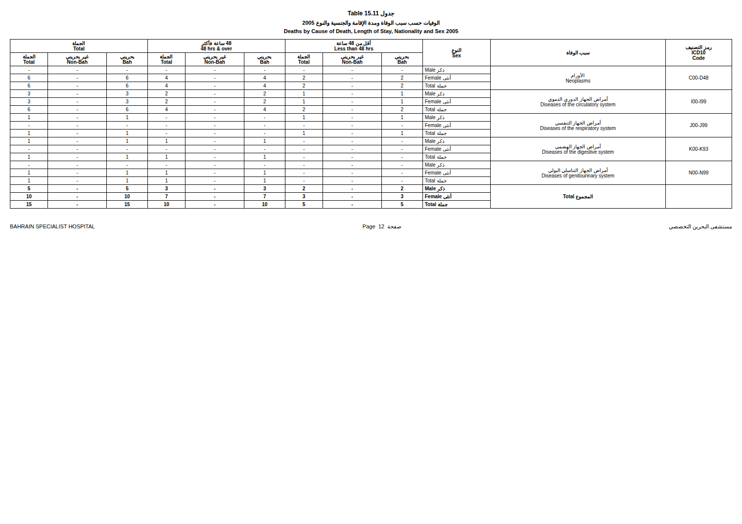Table 15.11 جدول
2005 الوفيات حسب سبب الوفاة ومدة الإقامة والجنسية والنوع
Deaths by Cause of Death, Length of Stay, Nationality and Sex 2005
| الجملة Total | 48 ساعة فأكثر 48 hrs & over | أقل من 48 ساعة Less than 48 hrs | النوع Sex | سبب الوفاة | رمز التصنيف ICD10 Code |
| --- | --- | --- | --- | --- | --- |
| الجملة Total | غير بحريني Non-Bah | بحريني Bah | الجملة Total | غير بحريني Non-Bah | بحريني Bah | الجملة Total | غير بحريني Non-Bah | بحريني Bah |
| - | - | - | - | - | - | - | - | - | Male ذكر | الأورام Neoplasms | C00-D48 |
| 6 | - | 6 | 4 | - | 4 | 2 | - | 2 | Female أنثى |
| 6 | - | 6 | 4 | - | 4 | 2 | - | 2 | Total جملة |
| 3 | - | 3 | 2 | - | 2 | 1 | - | 1 | Male ذكر | أمراض الجهاز الدوري الدموي Diseases of the circulatory system | I00-I99 |
| 3 | - | 3 | 2 | - | 2 | 1 | - | 1 | Female أنثى |
| 6 | - | 6 | 4 | - | 4 | 2 | - | 2 | Total جملة |
| 1 | - | 1 | - | - | - | 1 | - | 1 | Male ذكر | أمراض الجهاز التنفسي Diseases of the respiratory system | J00-J99 |
| - | - | - | - | - | - | - | - | - | Female أنثى |
| 1 | - | 1 | - | - | - | 1 | - | 1 | Total جملة |
| 1 | - | 1 | 1 | - | 1 | - | - | - | Male ذكر | أمراض الجهاز الهضمي Diseases of the digestive system | K00-K93 |
| - | - | - | - | - | - | - | - | - | Female أنثى |
| 1 | - | 1 | 1 | - | 1 | - | - | - | Total جملة |
| - | - | - | - | - | - | - | - | - | Male ذكر | أمراض الجهاز التناسلي البولي Diseases of genitourinary system | N00-N99 |
| 1 | - | 1 | 1 | - | 1 | - | - | - | Female أنثى |
| 1 | - | 1 | 1 | - | 1 | - | - | - | Total جملة |
| 5 | - | 5 | 3 | - | 3 | 2 | - | 2 | Male ذكر | Total المجموع | |
| 10 | - | 10 | 7 | - | 7 | 3 | - | 3 | Female أنثى |
| 15 | - | 15 | 10 | - | 10 | 5 | - | 5 | Total جملة |
BAHRAIN SPECIALIST HOSPITAL
Page 12 صفحة
مستشفى البحرين التخصصي